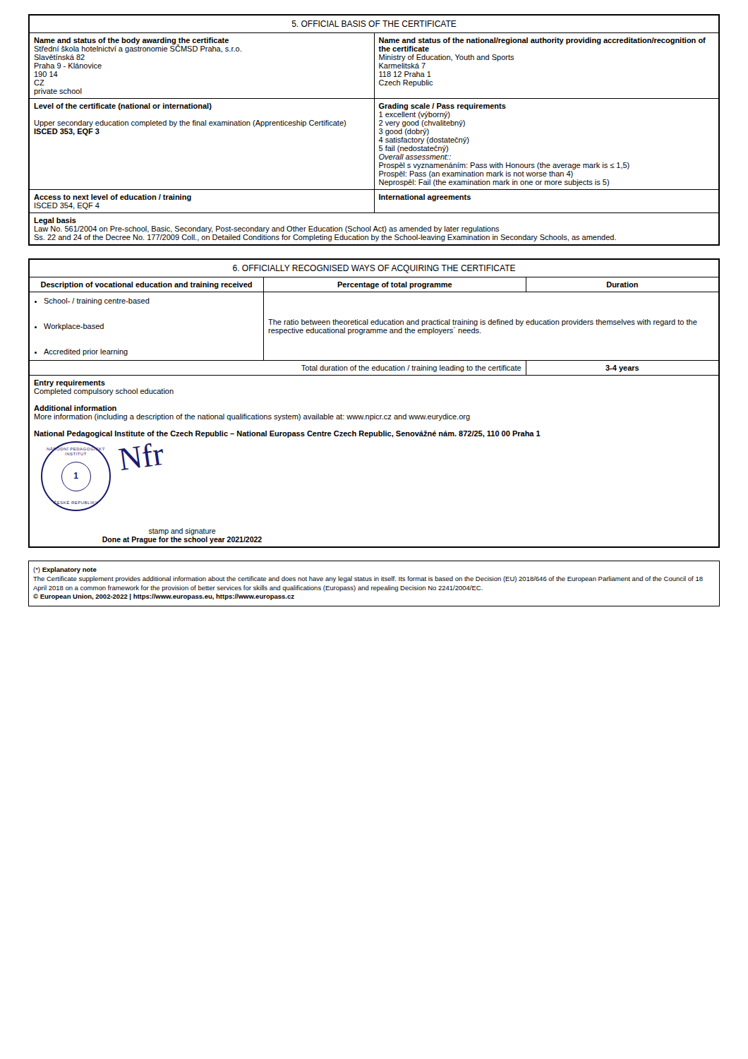| 5. OFFICIAL BASIS OF THE CERTIFICATE |
| Name and status of the body awarding the certificate Střední škola hotelnictví a gastronomie SČMSD Praha, s.r.o. Slavětínská 82 Praha 9 - Klánovice 190 14 CZ private school | Name and status of the national/regional authority providing accreditation/recognition of the certificate Ministry of Education, Youth and Sports Karmelitská 7 118 12 Praha 1 Czech Republic |
| Level of the certificate (national or international) Upper secondary education completed by the final examination (Apprenticeship Certificate) ISCED 353, EQF 3 | Grading scale / Pass requirements 1 excellent (výborný) 2 very good (chvalitebný) 3 good (dobrý) 4 satisfactory (dostatečný) 5 fail (nedostatečný) Overall assessment:: Prospěl s vyznamenáním: Pass with Honours (the average mark is ≤ 1,5) Prospěl: Pass (an examination mark is not worse than 4) Neprospěl: Fail (the examination mark in one or more subjects is 5) |
| Access to next level of education / training ISCED 354, EQF 4 | International agreements |
| Legal basis Law No. 561/2004 on Pre-school, Basic, Secondary, Post-secondary and Other Education (School Act) as amended by later regulations Ss. 22 and 24 of the Decree No. 177/2009 Coll., on Detailed Conditions for Completing Education by the School-leaving Examination in Secondary Schools, as amended. |
| 6. OFFICIALLY RECOGNISED WAYS OF ACQUIRING THE CERTIFICATE |
| Description of vocational education and training received | Percentage of total programme | Duration |
| School- / training centre-based | The ratio between theoretical education and practical training is defined by education providers themselves with regard to the respective educational programme and the employers´ needs. |
| Workplace-based |
| Accredited prior learning |
| Total duration of the education / training leading to the certificate | 3-4 years |
| Entry requirements Completed compulsory school education Additional information More information (including a description of the national qualifications system) available at: www.npicr.cz and www.eurydice.org National Pedagogical Institute of the Czech Republic – National Europass Centre Czech Republic, Senovážné nám. 872/25, 110 00 Praha 1 NÁRODNÍ PEDAGOGICKÝ INSTITUT 1 ČESKÉ REPUBLIKY Nfr stamp and signature Done at Prague for the school year 2021/2022 |
(*) Explanatory note
The Certificate supplement provides additional information about the certificate and does not have any legal status in itself. Its format is based on the Decision (EU) 2018/646 of the European Parliament and of the Council of 18 April 2018 on a common framework for the provision of better services for skills and qualifications (Europass) and repealing Decision No 2241/2004/EC.
© European Union, 2002-2022 | https://www.europass.eu, https://www.europass.cz